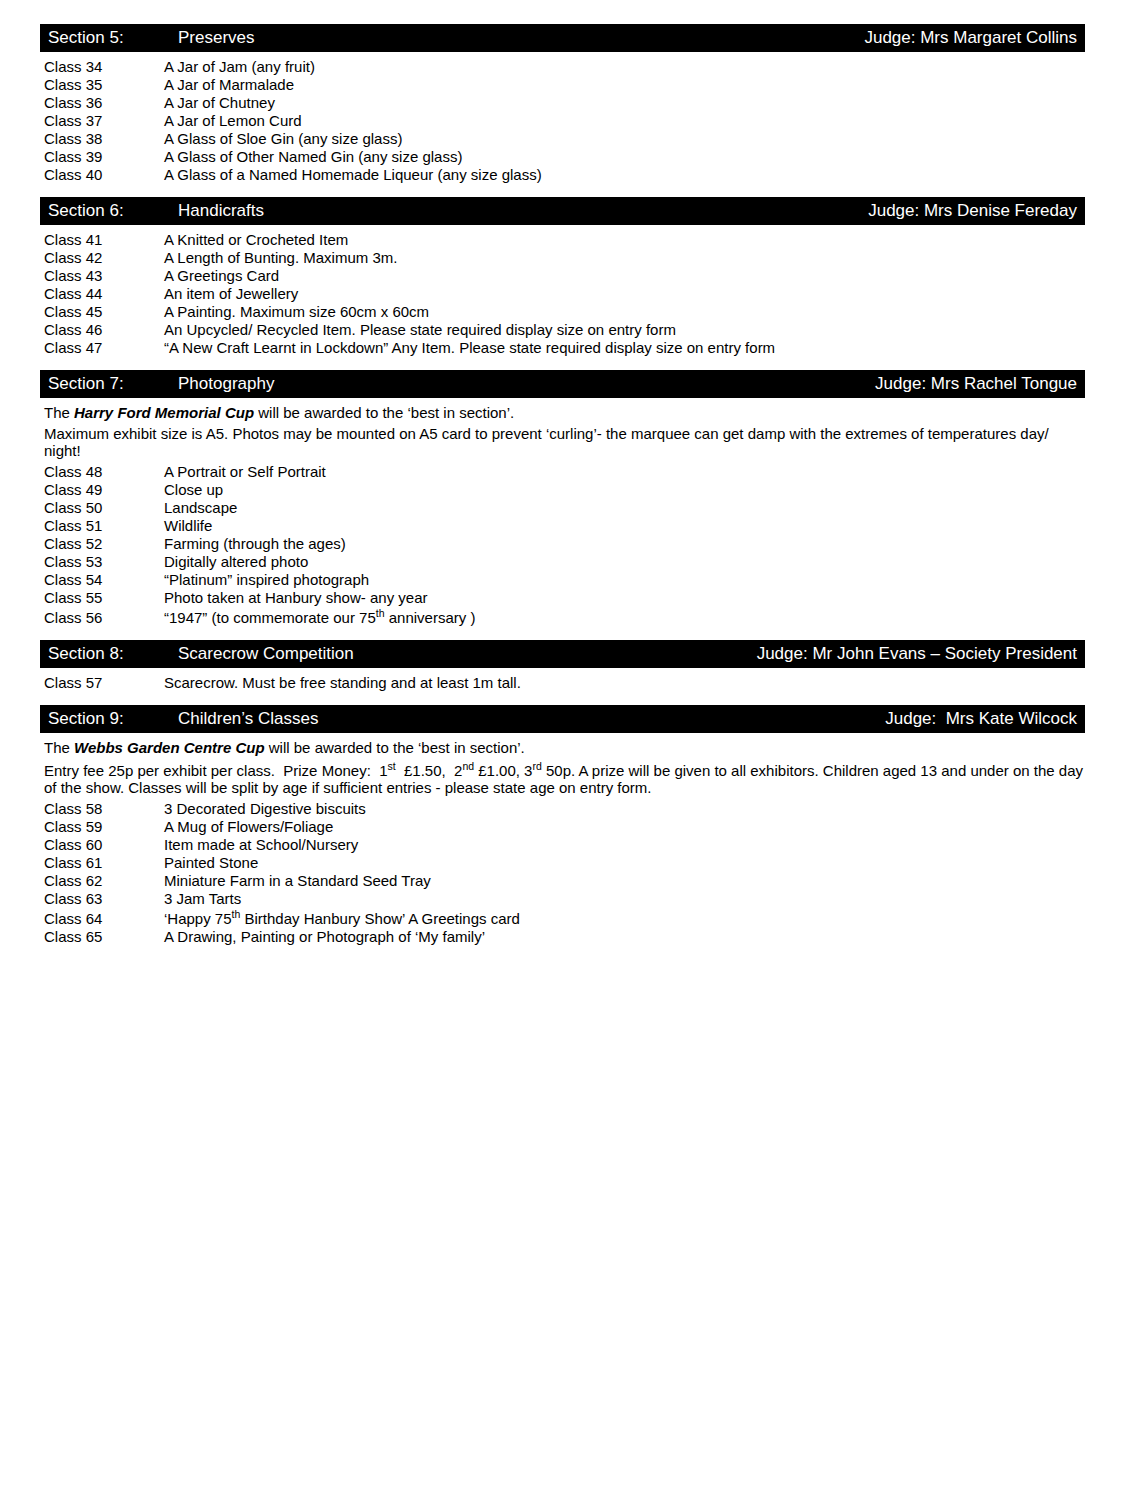Section 5: Preserves Judge: Mrs Margaret Collins
Class 34 A Jar of Jam (any fruit)
Class 35 A Jar of Marmalade
Class 36 A Jar of Chutney
Class 37 A Jar of Lemon Curd
Class 38 A Glass of Sloe Gin (any size glass)
Class 39 A Glass of Other Named Gin (any size glass)
Class 40 A Glass of a Named Homemade Liqueur (any size glass)
Section 6: Handicrafts Judge: Mrs Denise Fereday
Class 41 A Knitted or Crocheted Item
Class 42 A Length of Bunting. Maximum 3m.
Class 43 A Greetings Card
Class 44 An item of Jewellery
Class 45 A Painting. Maximum size 60cm x 60cm
Class 46 An Upcycled/ Recycled Item. Please state required display size on entry form
Class 47“A New Craft Learnt in Lockdown” Any Item. Please state required display size on entry form
Section 7: Photography Judge: Mrs Rachel Tongue
The Harry Ford Memorial Cup will be awarded to the ‘best in section’.
Maximum exhibit size is A5. Photos may be mounted on A5 card to prevent ‘curling’- the marquee can get damp with the extremes of temperatures day/ night!
Class 48 A Portrait or Self Portrait
Class 49 Close up
Class 50 Landscape
Class 51 Wildlife
Class 52 Farming (through the ages)
Class 53 Digitally altered photo
Class 54“Platinum” inspired photograph
Class 55 Photo taken at Hanbury show- any year
Class 56“1947” (to commemorate our 75th anniversary )
Section 8: Scarecrow Competition Judge: Mr John Evans – Society President
Class 57 Scarecrow. Must be free standing and at least 1m tall.
Section 9: Children’s Classes Judge: Mrs Kate Wilcock
The Webbs Garden Centre Cup will be awarded to the ‘best in section’.
Entry fee 25p per exhibit per class. Prize Money: 1st £1.50, 2nd £1.00, 3rd 50p. A prize will be given to all exhibitors. Children aged 13 and under on the day of the show. Classes will be split by age if sufficient entries - please state age on entry form.
Class 583 Decorated Digestive biscuits
Class 59 A Mug of Flowers/Foliage
Class 60 Item made at School/Nursery
Class 61 Painted Stone
Class 62 Miniature Farm in a Standard Seed Tray
Class 633 Jam Tarts
Class 64‘Happy 75th Birthday Hanbury Show’ A Greetings card
Class 65 A Drawing, Painting or Photograph of ‘My family’